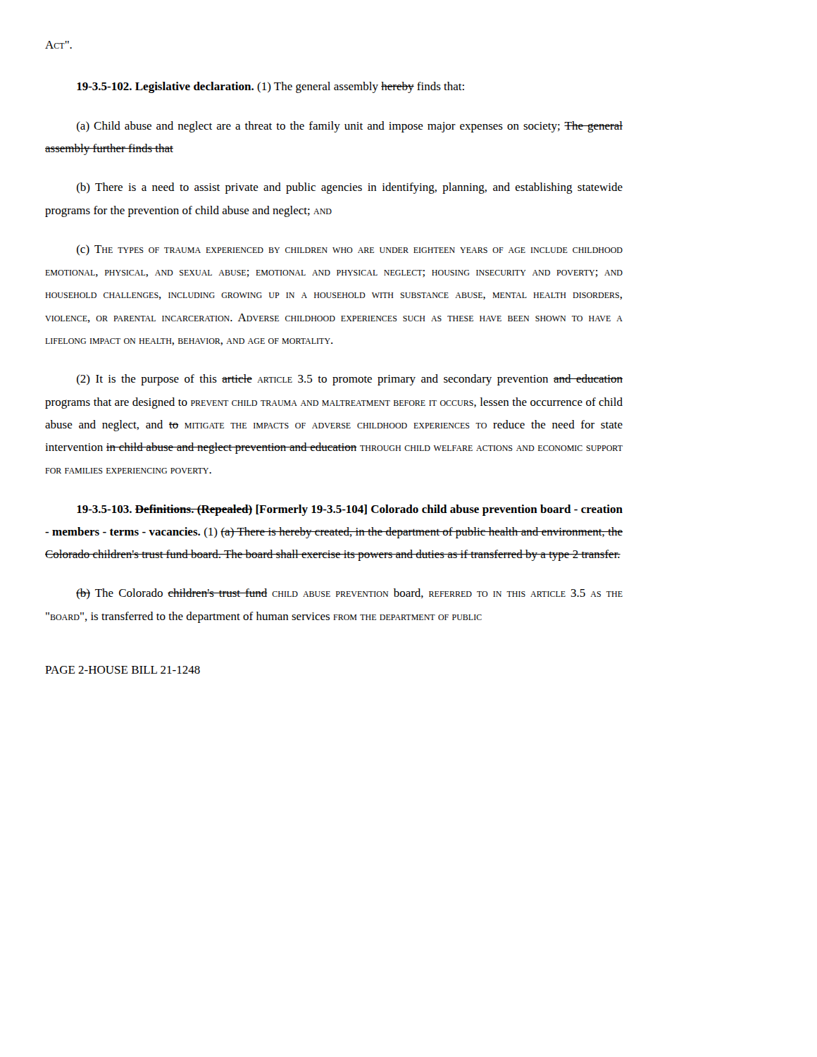Act".
19-3.5-102. Legislative declaration. (1) The general assembly hereby finds that:
(a) Child abuse and neglect are a threat to the family unit and impose major expenses on society; The general assembly further finds that
(b) There is a need to assist private and public agencies in identifying, planning, and establishing statewide programs for the prevention of child abuse and neglect; and
(c) The types of trauma experienced by children who are under eighteen years of age include childhood emotional, physical, and sexual abuse; emotional and physical neglect; housing insecurity and poverty; and household challenges, including growing up in a household with substance abuse, mental health disorders, violence, or parental incarceration. Adverse childhood experiences such as these have been shown to have a lifelong impact on health, behavior, and age of mortality.
(2) It is the purpose of this article article 3.5 to promote primary and secondary prevention and education programs that are designed to prevent child trauma and maltreatment before it occurs, lessen the occurrence of child abuse and neglect, and to mitigate the impacts of adverse childhood experiences to reduce the need for state intervention in child abuse and neglect prevention and education through child welfare actions and economic support for families experiencing poverty.
19-3.5-103. Definitions. (Repealed) [Formerly 19-3.5-104] Colorado child abuse prevention board - creation - members - terms - vacancies. (1) (a) There is hereby created, in the department of public health and environment, the Colorado children's trust fund board. The board shall exercise its powers and duties as if transferred by a type 2 transfer.
(b) The Colorado children's trust fund child abuse prevention board, referred to in this article 3.5 as the "board", is transferred to the department of human services from the department of public
PAGE 2-HOUSE BILL 21-1248